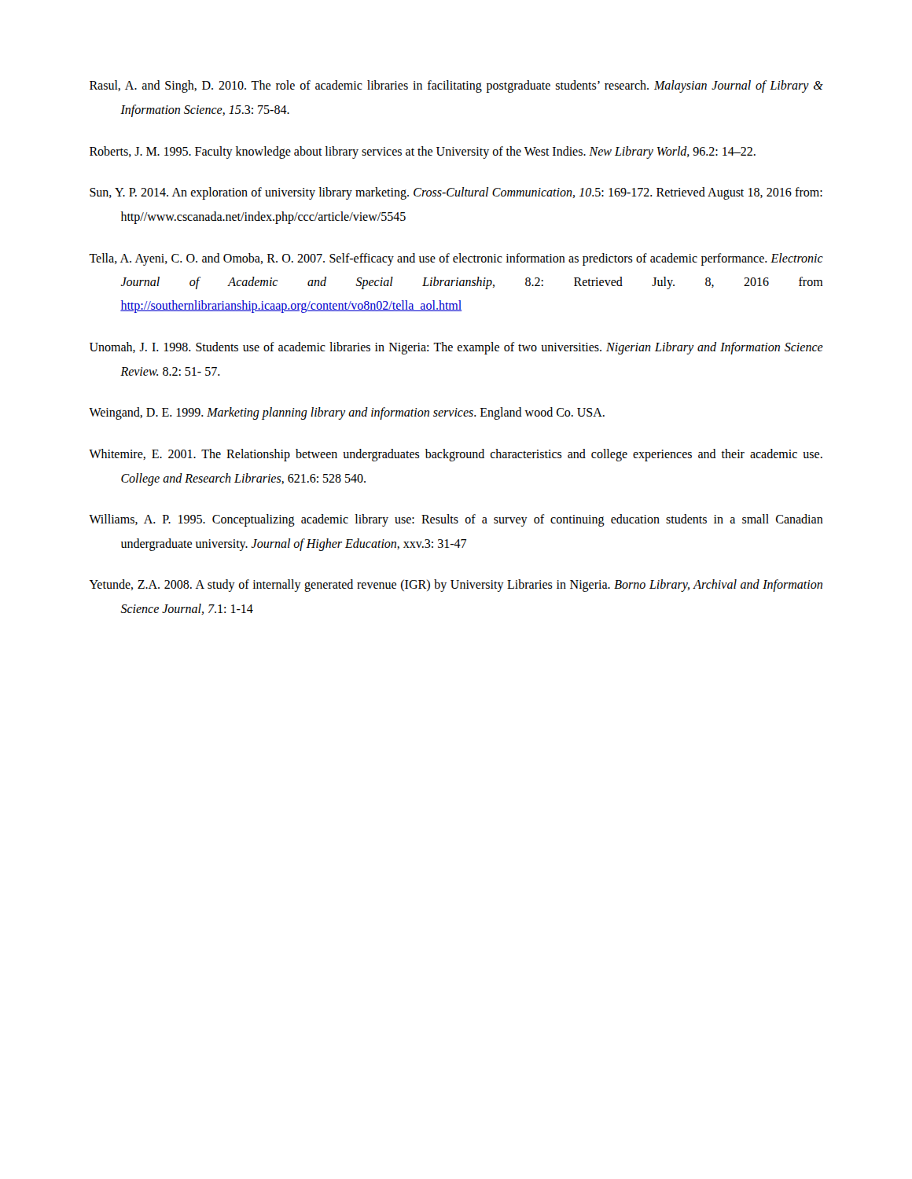Rasul, A. and Singh, D. 2010. The role of academic libraries in facilitating postgraduate students’ research. Malaysian Journal of Library & Information Science, 15.3: 75-84.
Roberts, J. M. 1995. Faculty knowledge about library services at the University of the West Indies. New Library World, 96.2: 14–22.
Sun, Y. P. 2014. An exploration of university library marketing. Cross-Cultural Communication, 10.5: 169-172. Retrieved August 18, 2016 from: http//www.cscanada.net/index.php/ccc/article/view/5545
Tella, A. Ayeni, C. O. and Omoba, R. O. 2007. Self-efficacy and use of electronic information as predictors of academic performance. Electronic Journal of Academic and Special Librarianship, 8.2: Retrieved July. 8, 2016 from http://southernlibrarianship.icaap.org/content/vo8n02/tella_aol.html
Unomah, J. I. 1998. Students use of academic libraries in Nigeria: The example of two universities. Nigerian Library and Information Science Review. 8.2: 51- 57.
Weingand, D. E. 1999. Marketing planning library and information services. England wood Co. USA.
Whitemire, E. 2001. The Relationship between undergraduates background characteristics and college experiences and their academic use. College and Research Libraries, 621.6: 528 540.
Williams, A. P. 1995. Conceptualizing academic library use: Results of a survey of continuing education students in a small Canadian undergraduate university. Journal of Higher Education, xxv.3: 31-47
Yetunde, Z.A. 2008. A study of internally generated revenue (IGR) by University Libraries in Nigeria. Borno Library, Archival and Information Science Journal, 7.1: 1-14